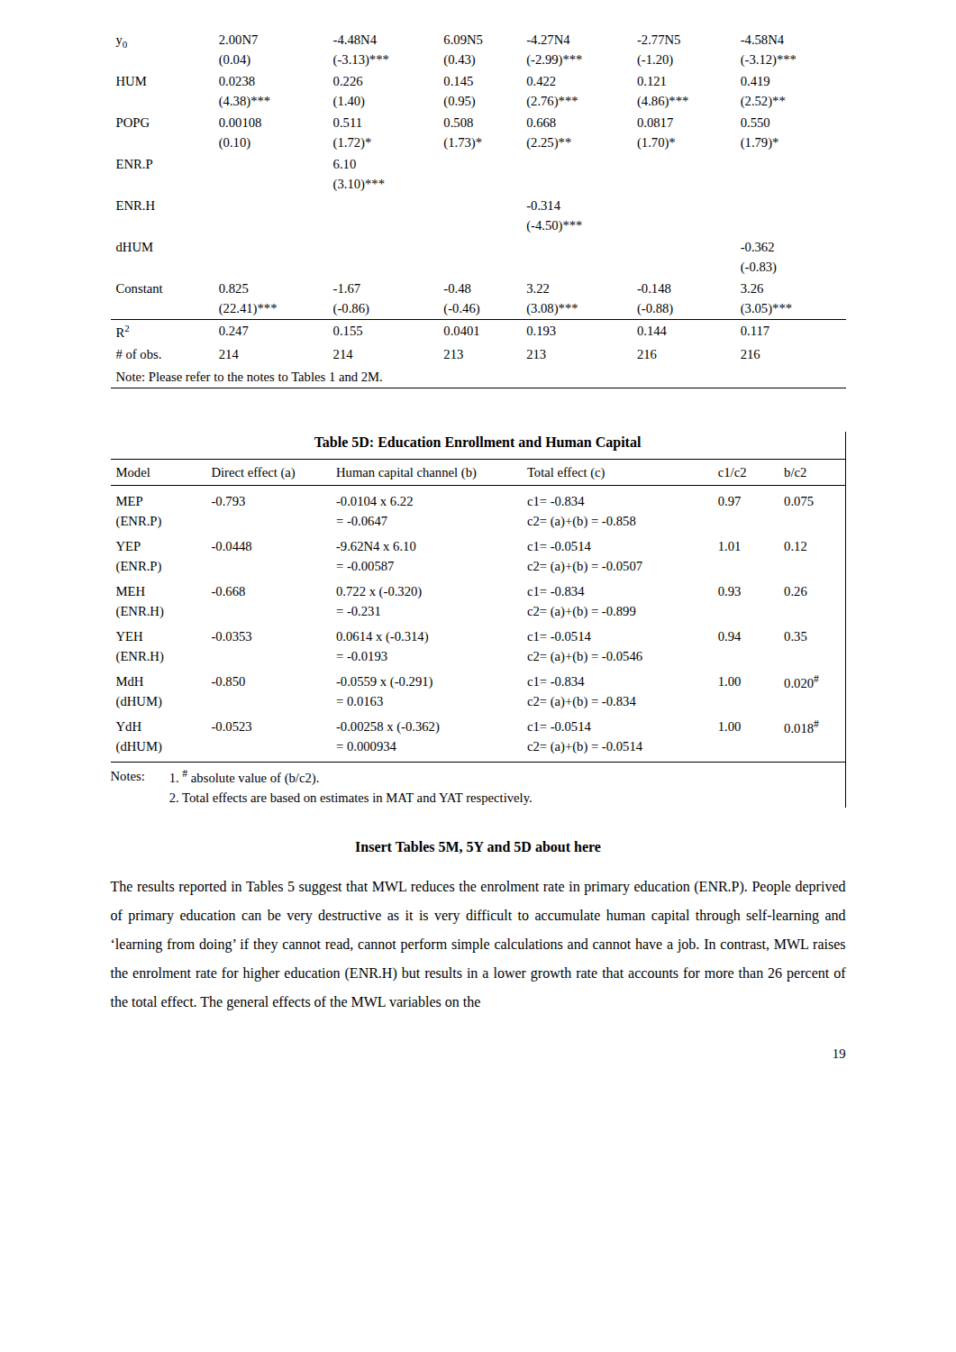| y 0 | 2.00N7 (0.04) | -4.48N4 (-3.13)*** | 6.09N5 (0.43) | -4.27N4 (-2.99)*** | -2.77N5 (-1.20) | -4.58N4 (-3.12)*** |
| HUM | 0.0238 (4.38)*** | 0.226 (1.40) | 0.145 (0.95) | 0.422 (2.76)*** | 0.121 (4.86)*** | 0.419 (2.52)** |
| POPG | 0.00108 (0.10) | 0.511 (1.72)* | 0.508 (1.73)* | 0.668 (2.25)** | 0.0817 (1.70)* | 0.550 (1.79)* |
| ENR.P | | 6.10 (3.10)*** | | | | |
| ENR.H | | | | -0.314 (-4.50)*** | | |
| dHUM | | | | | | -0.362 (-0.83) |
| Constant | 0.825 (22.41)*** | -1.67 (-0.86) | -0.48 (-0.46) | 3.22 (3.08)*** | -0.148 (-0.88) | 3.26 (3.05)*** |
| R 2 | 0.247 | 0.155 | 0.0401 | 0.193 | 0.144 | 0.117 |
| # of obs. | 214 | 214 | 213 | 213 | 216 | 216 |
| Note: Please refer to the notes to Tables 1 and 2M. |
Table 5D: Education Enrollment and Human Capital
| Model | Direct effect (a) | Human capital channel (b) | Total effect (c) | c1/c2 | b/c2 |
| --- | --- | --- | --- | --- | --- |
| MEP (ENR.P) | -0.793 | -0.0104 x 6.22 = -0.0647 | c1= -0.834 c2= (a)+(b) = -0.858 | 0.97 | 0.075 |
| YEP (ENR.P) | -0.0448 | -9.62N4 x 6.10 = -0.00587 | c1= -0.0514 c2= (a)+(b) = -0.0507 | 1.01 | 0.12 |
| MEH (ENR.H) | -0.668 | 0.722 x (-0.320) = -0.231 | c1= -0.834 c2= (a)+(b) = -0.899 | 0.93 | 0.26 |
| YEH (ENR.H) | -0.0353 | 0.0614 x (-0.314) = -0.0193 | c1= -0.0514 c2= (a)+(b) = -0.0546 | 0.94 | 0.35 |
| MdH (dHUM) | -0.850 | -0.0559 x (-0.291) = 0.0163 | c1= -0.834 c2= (a)+(b) = -0.834 | 1.00 | 0.020 # |
| YdH (dHUM) | -0.0523 | -0.00258 x (-0.362) = 0.000934 | c1= -0.0514 c2= (a)+(b) = -0.0514 | 1.00 | 0.018 # |
| Notes: | 1. # absolute value of (b/c2). 2. Total effects are based on estimates in MAT and YAT respectively. |
Insert Tables 5M, 5Y and 5D about here
The results reported in Tables 5 suggest that MWL reduces the enrolment rate in primary education (ENR.P). People deprived of primary education can be very destructive as it is very difficult to accumulate human capital through self-learning and ‘learning from doing’ if they cannot read, cannot perform simple calculations and cannot have a job. In contrast, MWL raises the enrolment rate for higher education (ENR.H) but results in a lower growth rate that accounts for more than 26 percent of the total effect. The general effects of the MWL variables on the
19